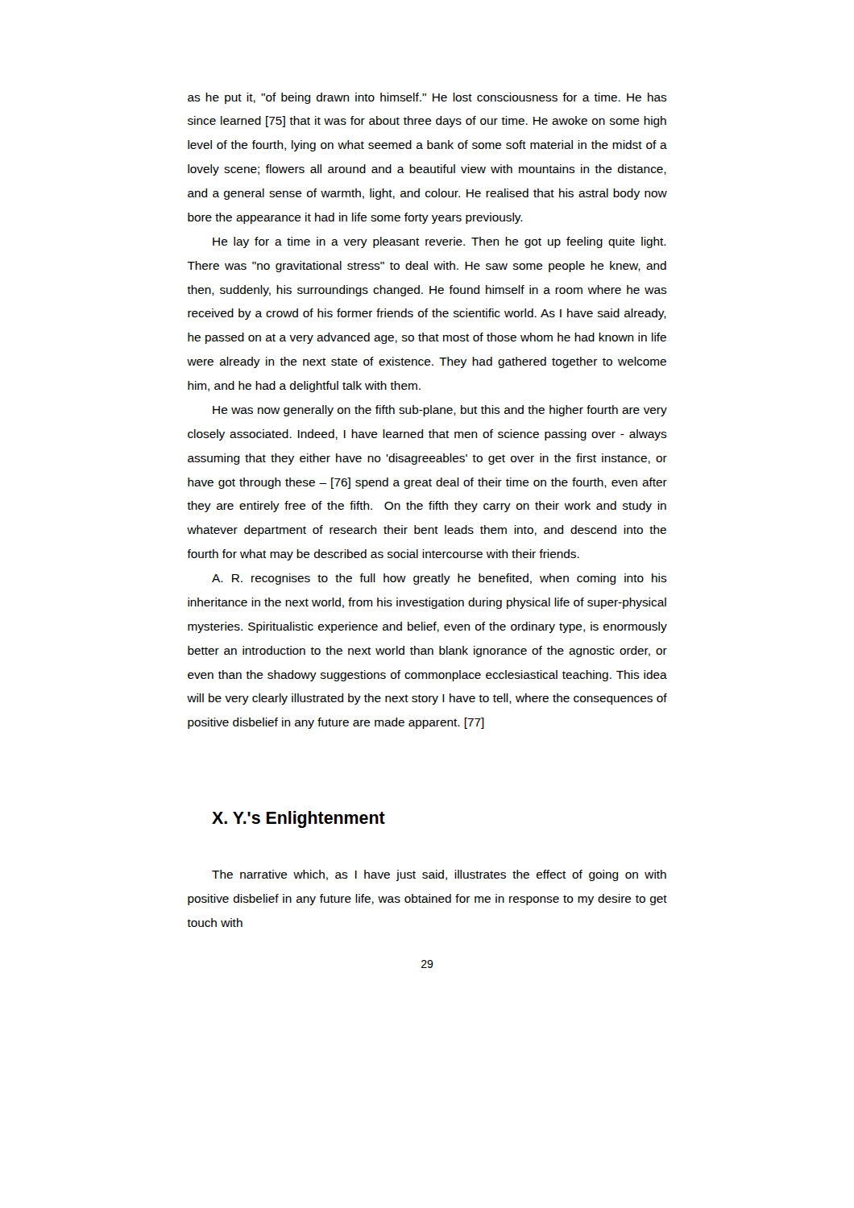as he put it, "of being drawn into himself." He lost consciousness for a time. He has since learned [75] that it was for about three days of our time. He awoke on some high level of the fourth, lying on what seemed a bank of some soft material in the midst of a lovely scene; flowers all around and a beautiful view with mountains in the distance, and a general sense of warmth, light, and colour. He realised that his astral body now bore the appearance it had in life some forty years previously.
He lay for a time in a very pleasant reverie. Then he got up feeling quite light. There was "no gravitational stress" to deal with. He saw some people he knew, and then, suddenly, his surroundings changed. He found himself in a room where he was received by a crowd of his former friends of the scientific world. As I have said already, he passed on at a very advanced age, so that most of those whom he had known in life were already in the next state of existence. They had gathered together to welcome him, and he had a delightful talk with them.
He was now generally on the fifth sub-plane, but this and the higher fourth are very closely associated. Indeed, I have learned that men of science passing over - always assuming that they either have no 'disagreeables' to get over in the first instance, or have got through these – [76] spend a great deal of their time on the fourth, even after they are entirely free of the fifth. On the fifth they carry on their work and study in whatever department of research their bent leads them into, and descend into the fourth for what may be described as social intercourse with their friends.
A. R. recognises to the full how greatly he benefited, when coming into his inheritance in the next world, from his investigation during physical life of super-physical mysteries. Spiritualistic experience and belief, even of the ordinary type, is enormously better an introduction to the next world than blank ignorance of the agnostic order, or even than the shadowy suggestions of commonplace ecclesiastical teaching. This idea will be very clearly illustrated by the next story I have to tell, where the consequences of positive disbelief in any future are made apparent. [77]
X. Y.'s Enlightenment
The narrative which, as I have just said, illustrates the effect of going on with positive disbelief in any future life, was obtained for me in response to my desire to get touch with
29